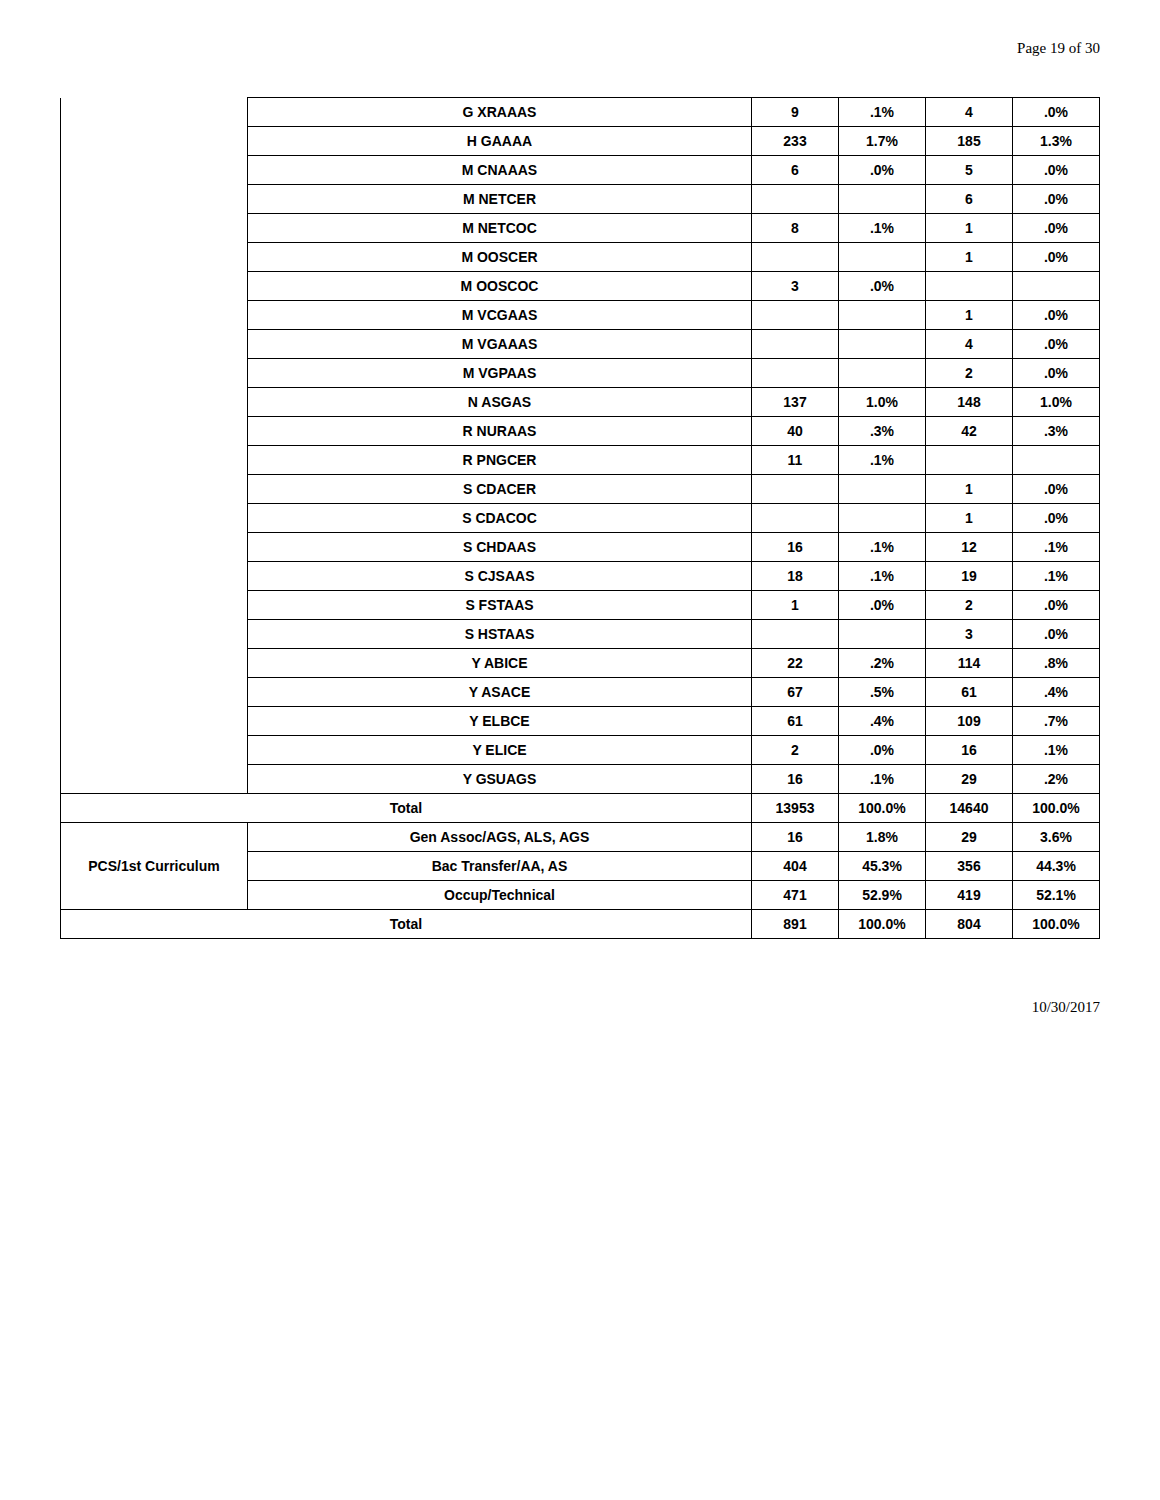Page 19 of 30
| | G XRAAAS | 9 | .1% | 4 | .0% |
| | H GAAAA | 233 | 1.7% | 185 | 1.3% |
| | M CNAAAS | 6 | .0% | 5 | .0% |
| | M NETCER | | | 6 | .0% |
| | M NETCOC | 8 | .1% | 1 | .0% |
| | M OOSCER | | | 1 | .0% |
| | M OOSCOC | 3 | .0% | | |
| | M VCGAAS | | | 1 | .0% |
| | M VGAAAS | | | 4 | .0% |
| | M VGPAAS | | | 2 | .0% |
| | N ASGAS | 137 | 1.0% | 148 | 1.0% |
| | R NURAAS | 40 | .3% | 42 | .3% |
| | R PNGCER | 11 | .1% | | |
| | S CDACER | | | 1 | .0% |
| | S CDACOC | | | 1 | .0% |
| | S CHDAAS | 16 | .1% | 12 | .1% |
| | S CJSAAS | 18 | .1% | 19 | .1% |
| | S FSTAAS | 1 | .0% | 2 | .0% |
| | S HSTAAS | | | 3 | .0% |
| | Y ABICE | 22 | .2% | 114 | .8% |
| | Y ASACE | 67 | .5% | 61 | .4% |
| | Y ELBCE | 61 | .4% | 109 | .7% |
| | Y ELICE | 2 | .0% | 16 | .1% |
| | Y GSUAGS | 16 | .1% | 29 | .2% |
| Total | 13953 | 100.0% | 14640 | 100.0% |
| PCS/1st Curriculum | Gen Assoc/AGS, ALS, AGS | 16 | 1.8% | 29 | 3.6% |
| Bac Transfer/AA, AS | 404 | 45.3% | 356 | 44.3% |
| Occup/Technical | 471 | 52.9% | 419 | 52.1% |
| Total | 891 | 100.0% | 804 | 100.0% |
10/30/2017